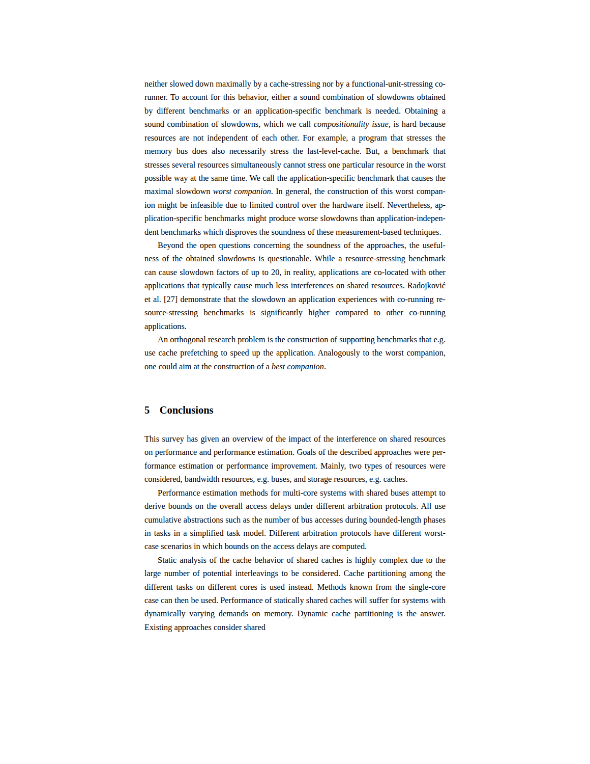neither slowed down maximally by a cache-stressing nor by a functional-unit-stressing co-runner. To account for this behavior, either a sound combination of slowdowns obtained by different benchmarks or an application-specific benchmark is needed. Obtaining a sound combination of slowdowns, which we call compositionality issue, is hard because resources are not independent of each other. For example, a program that stresses the memory bus does also necessarily stress the last-level-cache. But, a benchmark that stresses several resources simultaneously cannot stress one particular resource in the worst possible way at the same time. We call the application-specific benchmark that causes the maximal slowdown worst companion. In general, the construction of this worst companion might be infeasible due to limited control over the hardware itself. Nevertheless, application-specific benchmarks might produce worse slowdowns than application-independent benchmarks which disproves the soundness of these measurement-based techniques.
Beyond the open questions concerning the soundness of the approaches, the usefulness of the obtained slowdowns is questionable. While a resource-stressing benchmark can cause slowdown factors of up to 20, in reality, applications are co-located with other applications that typically cause much less interferences on shared resources. Radojković et al. [27] demonstrate that the slowdown an application experiences with co-running resource-stressing benchmarks is significantly higher compared to other co-running applications.
An orthogonal research problem is the construction of supporting benchmarks that e.g. use cache prefetching to speed up the application. Analogously to the worst companion, one could aim at the construction of a best companion.
5 Conclusions
This survey has given an overview of the impact of the interference on shared resources on performance and performance estimation. Goals of the described approaches were performance estimation or performance improvement. Mainly, two types of resources were considered, bandwidth resources, e.g. buses, and storage resources, e.g. caches.
Performance estimation methods for multi-core systems with shared buses attempt to derive bounds on the overall access delays under different arbitration protocols. All use cumulative abstractions such as the number of bus accesses during bounded-length phases in tasks in a simplified task model. Different arbitration protocols have different worst-case scenarios in which bounds on the access delays are computed.
Static analysis of the cache behavior of shared caches is highly complex due to the large number of potential interleavings to be considered. Cache partitioning among the different tasks on different cores is used instead. Methods known from the single-core case can then be used. Performance of statically shared caches will suffer for systems with dynamically varying demands on memory. Dynamic cache partitioning is the answer. Existing approaches consider shared